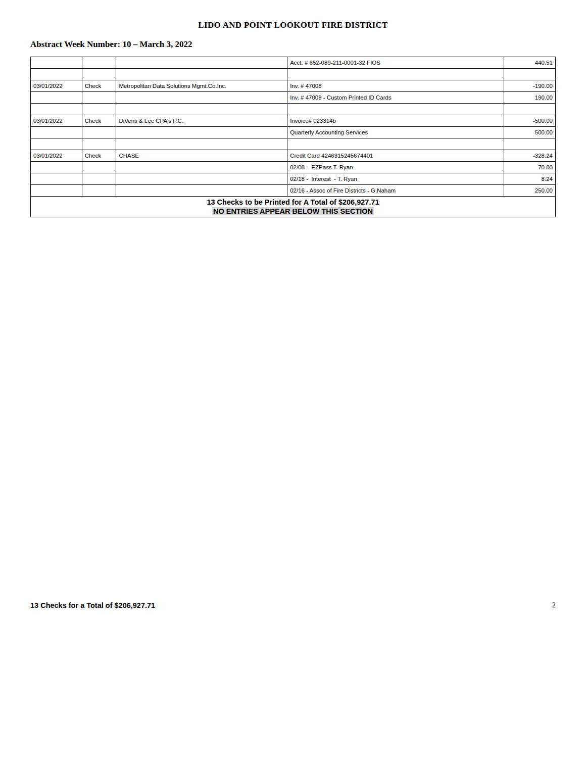LIDO AND POINT LOOKOUT FIRE DISTRICT
Abstract Week Number: 10 – March 3, 2022
| | | | Acct. # 652-089-211-0001-32 FIOS | 440.51 |
| 03/01/2022 | Check | Metropolitan Data Solutions Mgmt.Co.Inc. | Inv. # 47008 | -190.00 |
| | | | Inv. # 47008 - Custom Printed ID Cards | 190.00 |
| 03/01/2022 | Check | DiVenti & Lee CPA's P.C. | Invoice# 023314b | -500.00 |
| | | | Quarterly Accounting Services | 500.00 |
| 03/01/2022 | Check | CHASE | Credit Card 4246315245674401 | -328.24 |
| | | | 02/08 - EZPass T. Ryan | 70.00 |
| | | | 02/18 - Interest - T. Ryan | 8.24 |
| | | | 02/16 - Assoc of Fire Districts - G.Naham | 250.00 |
| 13 Checks to be Printed for A Total of $206,927.71 NO ENTRIES APPEAR BELOW THIS SECTION |
13 Checks for a Total of $206,927.71
2